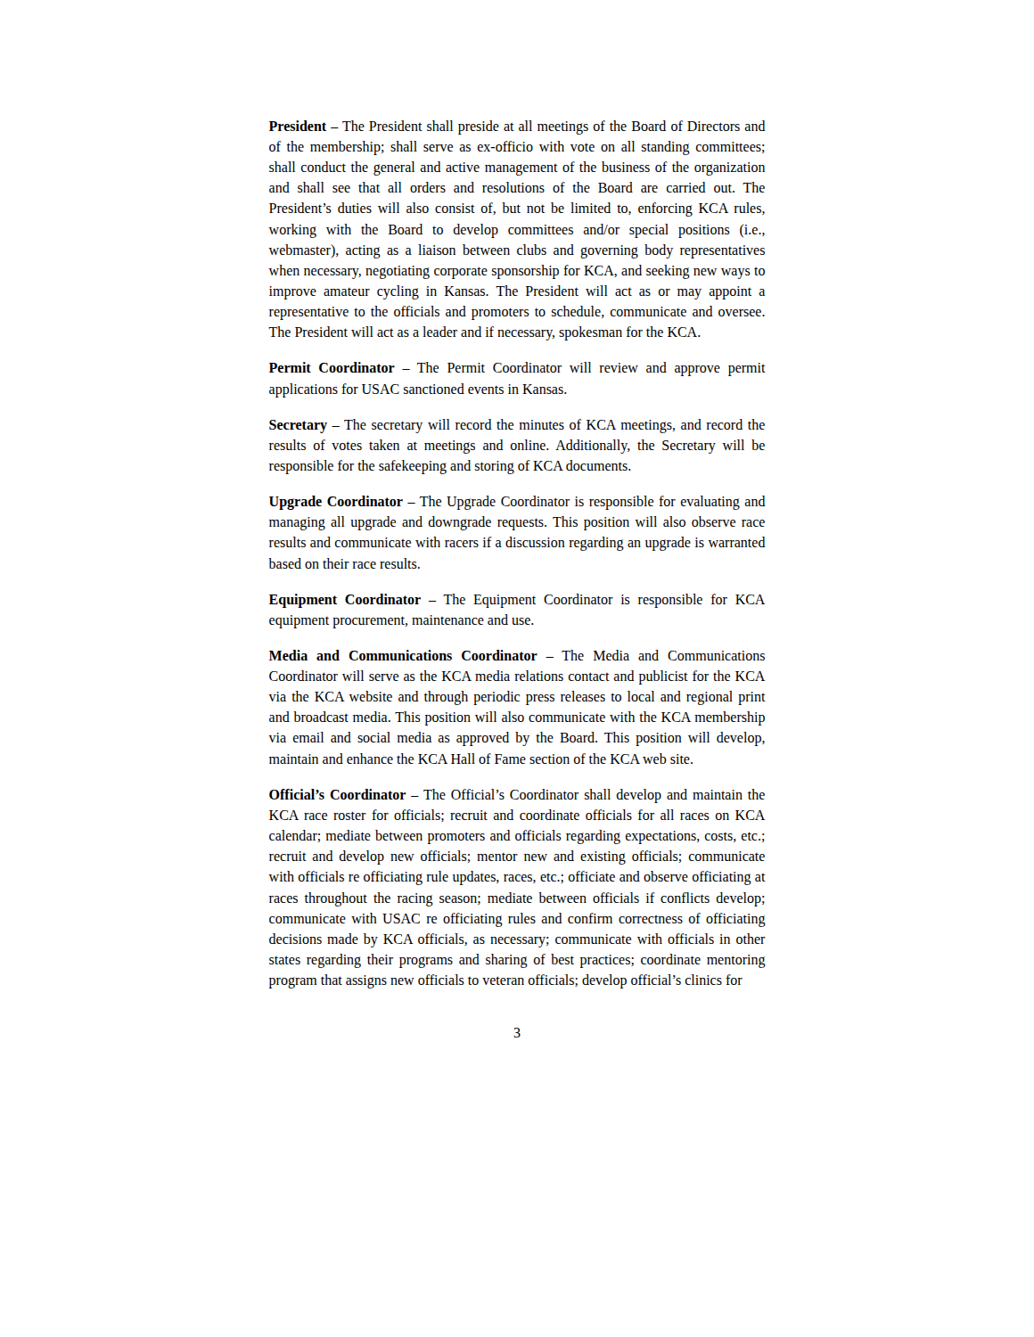President – The President shall preside at all meetings of the Board of Directors and of the membership; shall serve as ex-officio with vote on all standing committees; shall conduct the general and active management of the business of the organization and shall see that all orders and resolutions of the Board are carried out. The President’s duties will also consist of, but not be limited to, enforcing KCA rules, working with the Board to develop committees and/or special positions (i.e., webmaster), acting as a liaison between clubs and governing body representatives when necessary, negotiating corporate sponsorship for KCA, and seeking new ways to improve amateur cycling in Kansas. The President will act as or may appoint a representative to the officials and promoters to schedule, communicate and oversee. The President will act as a leader and if necessary, spokesman for the KCA.
Permit Coordinator – The Permit Coordinator will review and approve permit applications for USAC sanctioned events in Kansas.
Secretary – The secretary will record the minutes of KCA meetings, and record the results of votes taken at meetings and online. Additionally, the Secretary will be responsible for the safekeeping and storing of KCA documents.
Upgrade Coordinator – The Upgrade Coordinator is responsible for evaluating and managing all upgrade and downgrade requests. This position will also observe race results and communicate with racers if a discussion regarding an upgrade is warranted based on their race results.
Equipment Coordinator – The Equipment Coordinator is responsible for KCA equipment procurement, maintenance and use.
Media and Communications Coordinator – The Media and Communications Coordinator will serve as the KCA media relations contact and publicist for the KCA via the KCA website and through periodic press releases to local and regional print and broadcast media. This position will also communicate with the KCA membership via email and social media as approved by the Board. This position will develop, maintain and enhance the KCA Hall of Fame section of the KCA web site.
Official’s Coordinator – The Official’s Coordinator shall develop and maintain the KCA race roster for officials; recruit and coordinate officials for all races on KCA calendar; mediate between promoters and officials regarding expectations, costs, etc.; recruit and develop new officials; mentor new and existing officials; communicate with officials re officiating rule updates, races, etc.; officiate and observe officiating at races throughout the racing season; mediate between officials if conflicts develop; communicate with USAC re officiating rules and confirm correctness of officiating decisions made by KCA officials, as necessary; communicate with officials in other states regarding their programs and sharing of best practices; coordinate mentoring program that assigns new officials to veteran officials; develop official’s clinics for
3